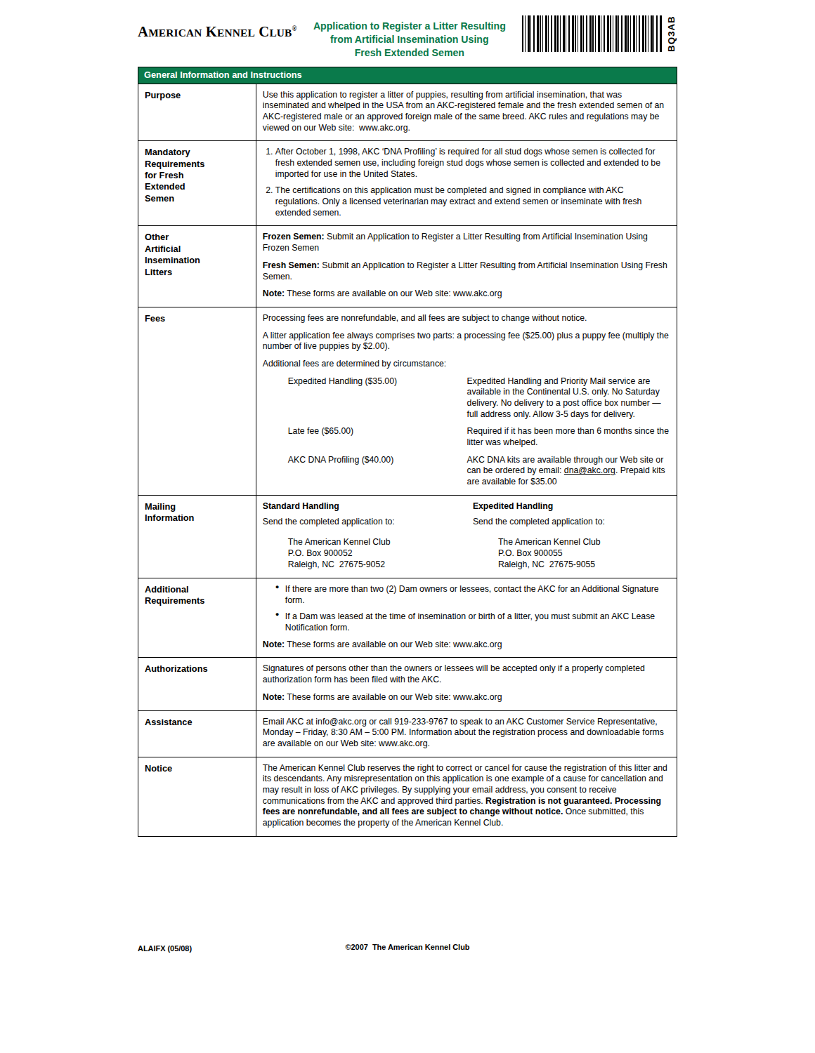AMERICAN KENNEL CLUB®
Application to Register a Litter Resulting
from Artificial Insemination Using
Fresh Extended Semen
BQ3AB
General Information and Instructions
| Purpose | Use this application to register a litter of puppies, resulting from artificial insemination, that was inseminated and whelped in the USA from an AKC-registered female and the fresh extended semen of an AKC-registered male or an approved foreign male of the same breed. AKC rules and regulations may be viewed on our Web site: www.akc.org. |
| Mandatory Requirements for Fresh Extended Semen | After October 1, 1998, AKC ‘DNA Profiling’ is required for all stud dogs whose semen is collected for fresh extended semen use, including foreign stud dogs whose semen is collected and extended to be imported for use in the United States. The certifications on this application must be completed and signed in compliance with AKC regulations. Only a licensed veterinarian may extract and extend semen or inseminate with fresh extended semen. |
| Other Artificial Insemination Litters | Frozen Semen: Submit an Application to Register a Litter Resulting from Artificial Insemination Using Frozen Semen Fresh Semen: Submit an Application to Register a Litter Resulting from Artificial Insemination Using Fresh Semen. Note: These forms are available on our Web site: www.akc.org |
| Fees | Processing fees are nonrefundable, and all fees are subject to change without notice. A litter application fee always comprises two parts: a processing fee ($25.00) plus a puppy fee (multiply the number of live puppies by $2.00). Additional fees are determined by circumstance: Expedited Handling ($35.00) Expedited Handling and Priority Mail service are available in the Continental U.S. only. No Saturday delivery. No delivery to a post office box number — full address only. Allow 3-5 days for delivery. Late fee ($65.00) Required if it has been more than 6 months since the litter was whelped. AKC DNA Profiling ($40.00) AKC DNA kits are available through our Web site or can be ordered by email: dna@akc.org . Prepaid kits are available for $35.00 |
| Mailing Information | Standard Handling Send the completed application to: The American Kennel Club P.O. Box 900052 Raleigh, NC 27675-9052 Expedited Handling Send the completed application to: The American Kennel Club P.O. Box 900055 Raleigh, NC 27675-9055 |
| Additional Requirements | If there are more than two (2) Dam owners or lessees, contact the AKC for an Additional Signature form. If a Dam was leased at the time of insemination or birth of a litter, you must submit an AKC Lease Notification form. Note: These forms are available on our Web site: www.akc.org |
| Authorizations | Signatures of persons other than the owners or lessees will be accepted only if a properly completed authorization form has been filed with the AKC. Note: These forms are available on our Web site: www.akc.org |
| Assistance | Email AKC at info@akc.org or call 919-233-9767 to speak to an AKC Customer Service Representative, Monday – Friday, 8:30 AM – 5:00 PM. Information about the registration process and downloadable forms are available on our Web site: www.akc.org. |
| Notice | The American Kennel Club reserves the right to correct or cancel for cause the registration of this litter and its descendants. Any misrepresentation on this application is one example of a cause for cancellation and may result in loss of AKC privileges. By supplying your email address, you consent to receive communications from the AKC and approved third parties. Registration is not guaranteed. Processing fees are nonrefundable, and all fees are subject to change without notice. Once submitted, this application becomes the property of the American Kennel Club. |
©2007 The American Kennel Club
ALAIFX (05/08)